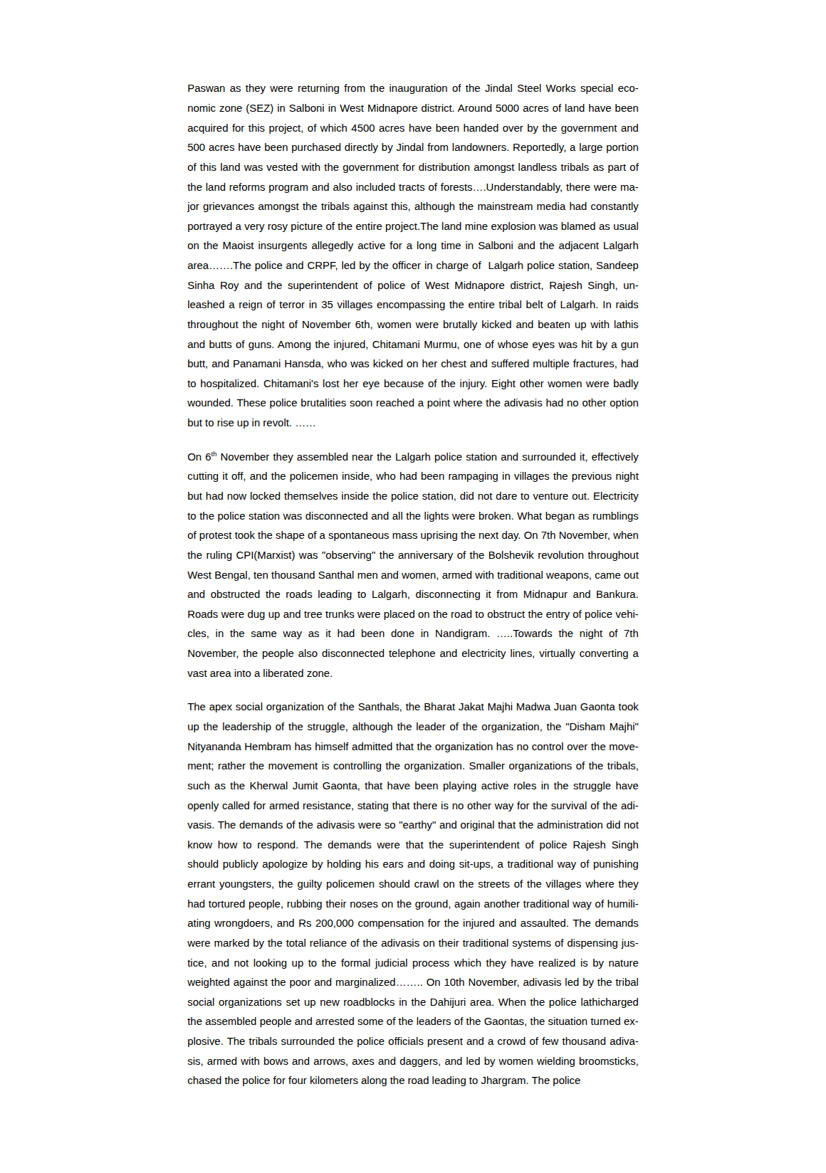Paswan as they were returning from the inauguration of the Jindal Steel Works special economic zone (SEZ) in Salboni in West Midnapore district. Around 5000 acres of land have been acquired for this project, of which 4500 acres have been handed over by the government and 500 acres have been purchased directly by Jindal from landowners. Reportedly, a large portion of this land was vested with the government for distribution amongst landless tribals as part of the land reforms program and also included tracts of forests….Understandably, there were major grievances amongst the tribals against this, although the mainstream media had constantly portrayed a very rosy picture of the entire project.The land mine explosion was blamed as usual on the Maoist insurgents allegedly active for a long time in Salboni and the adjacent Lalgarh area…….The police and CRPF, led by the officer in charge of Lalgarh police station, Sandeep Sinha Roy and the superintendent of police of West Midnapore district, Rajesh Singh, unleashed a reign of terror in 35 villages encompassing the entire tribal belt of Lalgarh. In raids throughout the night of November 6th, women were brutally kicked and beaten up with lathis and butts of guns. Among the injured, Chitamani Murmu, one of whose eyes was hit by a gun butt, and Panamani Hansda, who was kicked on her chest and suffered multiple fractures, had to hospitalized. Chitamani's lost her eye because of the injury. Eight other women were badly wounded. These police brutalities soon reached a point where the adivasis had no other option but to rise up in revolt. ……
On 6th November they assembled near the Lalgarh police station and surrounded it, effectively cutting it off, and the policemen inside, who had been rampaging in villages the previous night but had now locked themselves inside the police station, did not dare to venture out. Electricity to the police station was disconnected and all the lights were broken. What began as rumblings of protest took the shape of a spontaneous mass uprising the next day. On 7th November, when the ruling CPI(Marxist) was "observing" the anniversary of the Bolshevik revolution throughout West Bengal, ten thousand Santhal men and women, armed with traditional weapons, came out and obstructed the roads leading to Lalgarh, disconnecting it from Midnapur and Bankura. Roads were dug up and tree trunks were placed on the road to obstruct the entry of police vehicles, in the same way as it had been done in Nandigram. …..Towards the night of 7th November, the people also disconnected telephone and electricity lines, virtually converting a vast area into a liberated zone.
The apex social organization of the Santhals, the Bharat Jakat Majhi Madwa Juan Gaonta took up the leadership of the struggle, although the leader of the organization, the "Disham Majhi" Nityananda Hembram has himself admitted that the organization has no control over the movement; rather the movement is controlling the organization. Smaller organizations of the tribals, such as the Kherwal Jumit Gaonta, that have been playing active roles in the struggle have openly called for armed resistance, stating that there is no other way for the survival of the adivasis. The demands of the adivasis were so "earthy" and original that the administration did not know how to respond. The demands were that the superintendent of police Rajesh Singh should publicly apologize by holding his ears and doing sit-ups, a traditional way of punishing errant youngsters, the guilty policemen should crawl on the streets of the villages where they had tortured people, rubbing their noses on the ground, again another traditional way of humiliating wrongdoers, and Rs 200,000 compensation for the injured and assaulted. The demands were marked by the total reliance of the adivasis on their traditional systems of dispensing justice, and not looking up to the formal judicial process which they have realized is by nature weighted against the poor and marginalized…….. On 10th November, adivasis led by the tribal social organizations set up new roadblocks in the Dahijuri area. When the police lathicharged the assembled people and arrested some of the leaders of the Gaontas, the situation turned explosive. The tribals surrounded the police officials present and a crowd of few thousand adivasis, armed with bows and arrows, axes and daggers, and led by women wielding broomsticks, chased the police for four kilometers along the road leading to Jhargram. The police